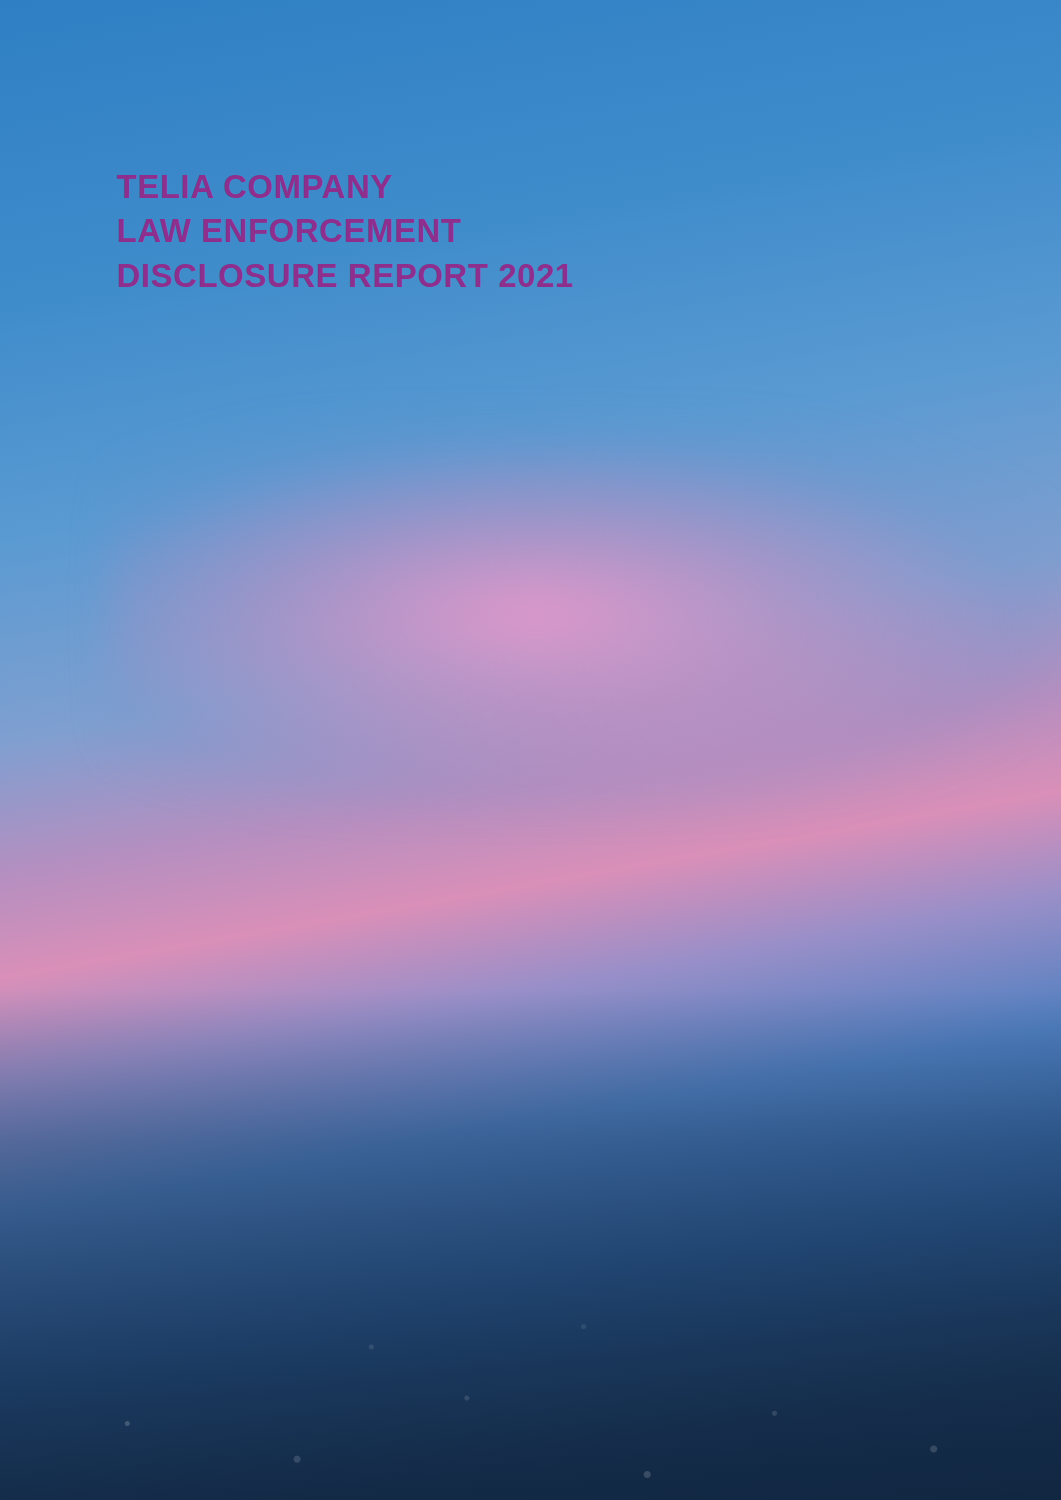Telia Company Law Enforcement Disclosure Report 2021